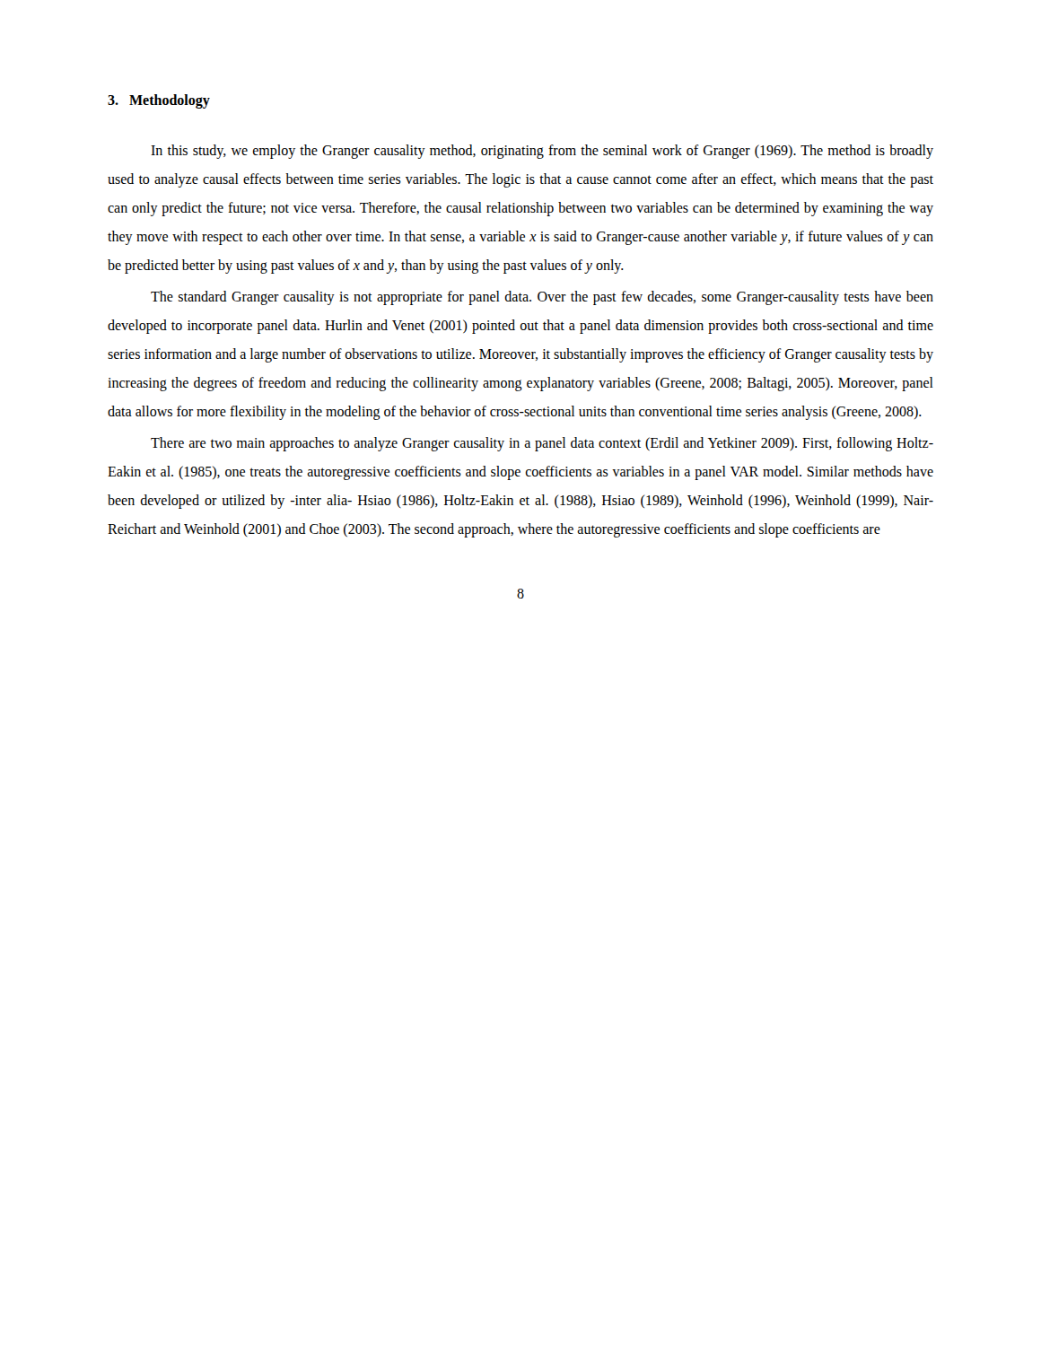3. Methodology
In this study, we employ the Granger causality method, originating from the seminal work of Granger (1969). The method is broadly used to analyze causal effects between time series variables. The logic is that a cause cannot come after an effect, which means that the past can only predict the future; not vice versa. Therefore, the causal relationship between two variables can be determined by examining the way they move with respect to each other over time. In that sense, a variable x is said to Granger-cause another variable y, if future values of y can be predicted better by using past values of x and y, than by using the past values of y only.
The standard Granger causality is not appropriate for panel data. Over the past few decades, some Granger-causality tests have been developed to incorporate panel data. Hurlin and Venet (2001) pointed out that a panel data dimension provides both cross-sectional and time series information and a large number of observations to utilize. Moreover, it substantially improves the efficiency of Granger causality tests by increasing the degrees of freedom and reducing the collinearity among explanatory variables (Greene, 2008; Baltagi, 2005). Moreover, panel data allows for more flexibility in the modeling of the behavior of cross-sectional units than conventional time series analysis (Greene, 2008).
There are two main approaches to analyze Granger causality in a panel data context (Erdil and Yetkiner 2009). First, following Holtz-Eakin et al. (1985), one treats the autoregressive coefficients and slope coefficients as variables in a panel VAR model. Similar methods have been developed or utilized by -inter alia- Hsiao (1986), Holtz-Eakin et al. (1988), Hsiao (1989), Weinhold (1996), Weinhold (1999), Nair-Reichart and Weinhold (2001) and Choe (2003). The second approach, where the autoregressive coefficients and slope coefficients are
8